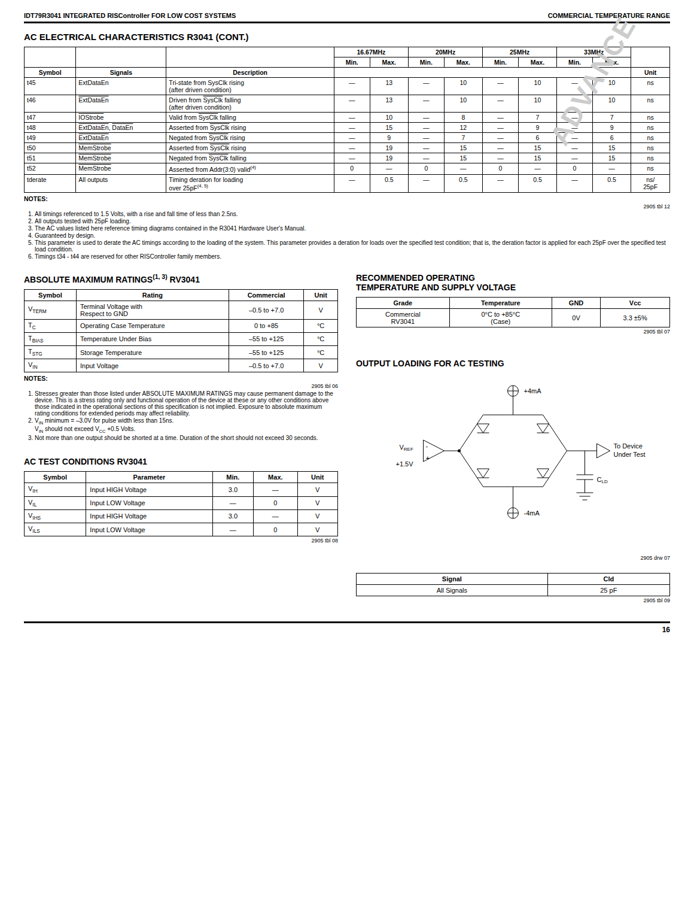IDT79R3041 INTEGRATED RISController FOR LOW COST SYSTEMS COMMERCIAL TEMPERATURE RANGE
AC ELECTRICAL CHARACTERISTICS R3041 (CONT.)
ADVANCE
| | | | 16.67MHz | 20MHz | 25MHz | 33MHz | |
| --- | --- | --- | --- | --- | --- | --- | --- |
| Min. | Max. | Min. | Max. | Min. | Max. | Min. | Max. |
| Symbol | Signals | Description | | Unit |
| t45 | ExtDataEn | Tri-state from SysClk rising (after driven condition) | — | 13 | — | 10 | — | 10 | — | 10 | ns |
| t46 | ExtDataEn | Driven from SysClk falling (after driven condition) | — | 13 | — | 10 | — | 10 | — | 10 | ns |
| t47 | IOStrobe | Valid from SysClk falling | — | 10 | — | 8 | — | 7 | — | 7 | ns |
| t48 | ExtDataEn , DataEn | Asserted from SysClk rising | — | 15 | — | 12 | — | 9 | — | 9 | ns |
| t49 | ExtDataEn | Negated from SysClk rising | — | 9 | — | 7 | — | 6 | — | 6 | ns |
| t50 | MemStrobe | Asserted from SysClk rising | — | 19 | — | 15 | — | 15 | — | 15 | ns |
| t51 | MemStrobe | Negated from SysClk falling | — | 19 | — | 15 | — | 15 | — | 15 | ns |
| t52 | MemStrobe | Asserted from Addr(3:0) valid (4) | 0 | — | 0 | — | 0 | — | 0 | — | ns |
| tderate | All outputs | Timing deration for loading over 25pF (4, 5) | — | 0.5 | — | 0.5 | — | 0.5 | — | 0.5 | ns/ 25pF |
NOTES:
2905 tbl 12
All timings referenced to 1.5 Volts, with a rise and fall time of less than 2.5ns.
All outputs tested with 25pF loading.
The AC values listed here reference timing diagrams contained in the R3041 Hardware User's Manual.
Guaranteed by design.
This parameter is used to derate the AC timings according to the loading of the system. This parameter provides a deration for loads over the specified test condition; that is, the deration factor is applied for each 25pF over the specified test load condition.
Timings t34 - t44 are reserved for other RISController family members.
ABSOLUTE MAXIMUM RATINGS(1, 3) RV3041
| Symbol | Rating | Commercial | Unit |
| --- | --- | --- | --- |
| V TERM | Terminal Voltage with Respect to GND | –0.5 to +7.0 | V |
| T C | Operating Case Temperature | 0 to +85 | °C |
| T BIAS | Temperature Under Bias | –55 to +125 | °C |
| T STG | Storage Temperature | –55 to +125 | °C |
| V IN | Input Voltage | –0.5 to +7.0 | V |
NOTES:
2905 tbl 06
Stresses greater than those listed under ABSOLUTE MAXIMUM RATINGS may cause permanent damage to the device. This is a stress rating only and functional operation of the device at these or any other conditions above those indicated in the operational sections of this specification is not implied. Exposure to absolute maximum rating conditions for extended periods may affect reliability.
VIN minimum = –3.0V for pulse width less than 15ns.
VIN should not exceed VCC +0.5 Volts.
Not more than one output should be shorted at a time. Duration of the short should not exceed 30 seconds.
AC TEST CONDITIONS RV3041
| Symbol | Parameter | Min. | Max. | Unit |
| --- | --- | --- | --- | --- |
| V IH | Input HIGH Voltage | 3.0 | — | V |
| V IL | Input LOW Voltage | — | 0 | V |
| V IHS | Input HIGH Voltage | 3.0 | — | V |
| V ILS | Input LOW Voltage | — | 0 | V |
2905 tbl 08
RECOMMENDED OPERATING
TEMPERATURE AND SUPPLY VOLTAGE
| Grade | Temperature | GND | Vcc |
| --- | --- | --- | --- |
| Commercial RV3041 | 0°C to +85°C (Case) | 0V | 3.3 ±5% |
2905 tbl 07
OUTPUT LOADING FOR AC TESTING
+4mA - + VREF +1.5V To Device Under Test CLD -4mA
2905 drw 07
| Signal | Cld |
| --- | --- |
| All Signals | 25 pF |
2905 tbl 09
16